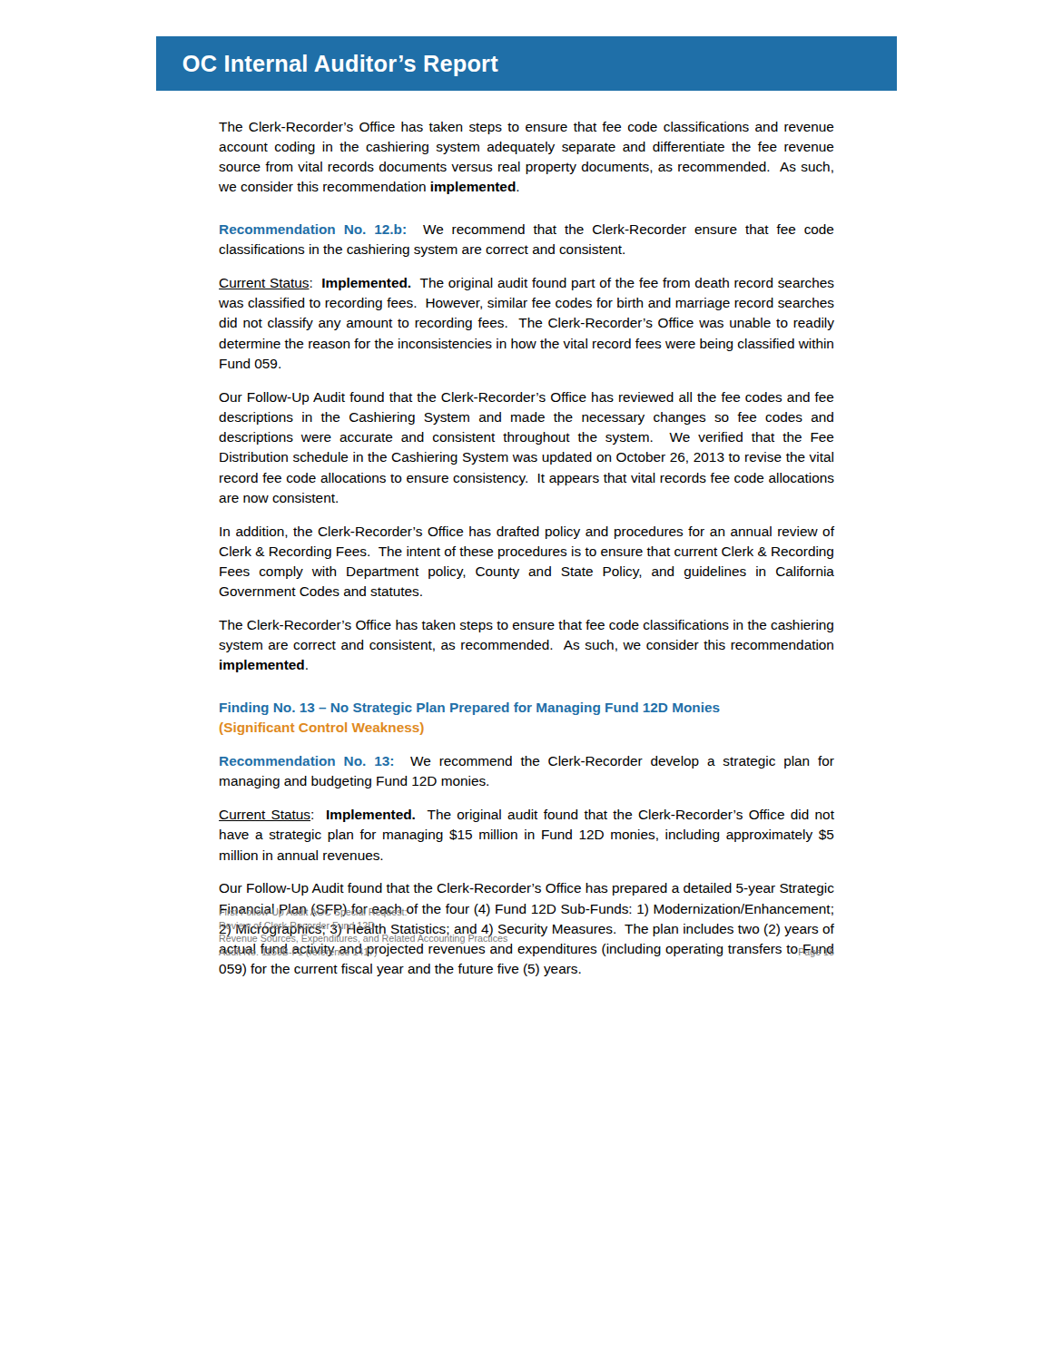OC Internal Auditor’s Report
The Clerk-Recorder’s Office has taken steps to ensure that fee code classifications and revenue account coding in the cashiering system adequately separate and differentiate the fee revenue source from vital records documents versus real property documents, as recommended. As such, we consider this recommendation implemented.
Recommendation No. 12.b: We recommend that the Clerk-Recorder ensure that fee code classifications in the cashiering system are correct and consistent.
Current Status: Implemented. The original audit found part of the fee from death record searches was classified to recording fees. However, similar fee codes for birth and marriage record searches did not classify any amount to recording fees. The Clerk-Recorder’s Office was unable to readily determine the reason for the inconsistencies in how the vital record fees were being classified within Fund 059.
Our Follow-Up Audit found that the Clerk-Recorder’s Office has reviewed all the fee codes and fee descriptions in the Cashiering System and made the necessary changes so fee codes and descriptions were accurate and consistent throughout the system. We verified that the Fee Distribution schedule in the Cashiering System was updated on October 26, 2013 to revise the vital record fee code allocations to ensure consistency. It appears that vital records fee code allocations are now consistent.
In addition, the Clerk-Recorder’s Office has drafted policy and procedures for an annual review of Clerk & Recording Fees. The intent of these procedures is to ensure that current Clerk & Recording Fees comply with Department policy, County and State Policy, and guidelines in California Government Codes and statutes.
The Clerk-Recorder’s Office has taken steps to ensure that fee code classifications in the cashiering system are correct and consistent, as recommended. As such, we consider this recommendation implemented.
Finding No. 13 – No Strategic Plan Prepared for Managing Fund 12D Monies
(Significant Control Weakness)
Recommendation No. 13: We recommend the Clerk-Recorder develop a strategic plan for managing and budgeting Fund 12D monies.
Current Status: Implemented. The original audit found that the Clerk-Recorder’s Office did not have a strategic plan for managing $15 million in Fund 12D monies, including approximately $5 million in annual revenues.
Our Follow-Up Audit found that the Clerk-Recorder’s Office has prepared a detailed 5-year Strategic Financial Plan (SFP) for each of the four (4) Fund 12D Sub-Funds: 1) Modernization/Enhancement; 2) Micrographics; 3) Health Statistics; and 4) Security Measures. The plan includes two (2) years of actual fund activity and projected revenues and expenditures (including operating transfers to Fund 059) for the current fiscal year and the future five (5) years.
| First Follow-Up Audit AOC Special Request: Review of Clerk-Recorder Fund 12D Revenue Sources, Expenditures, and Related Accounting Practices Audit No. 1159B-F1 (reference 1417) | Page 15 |